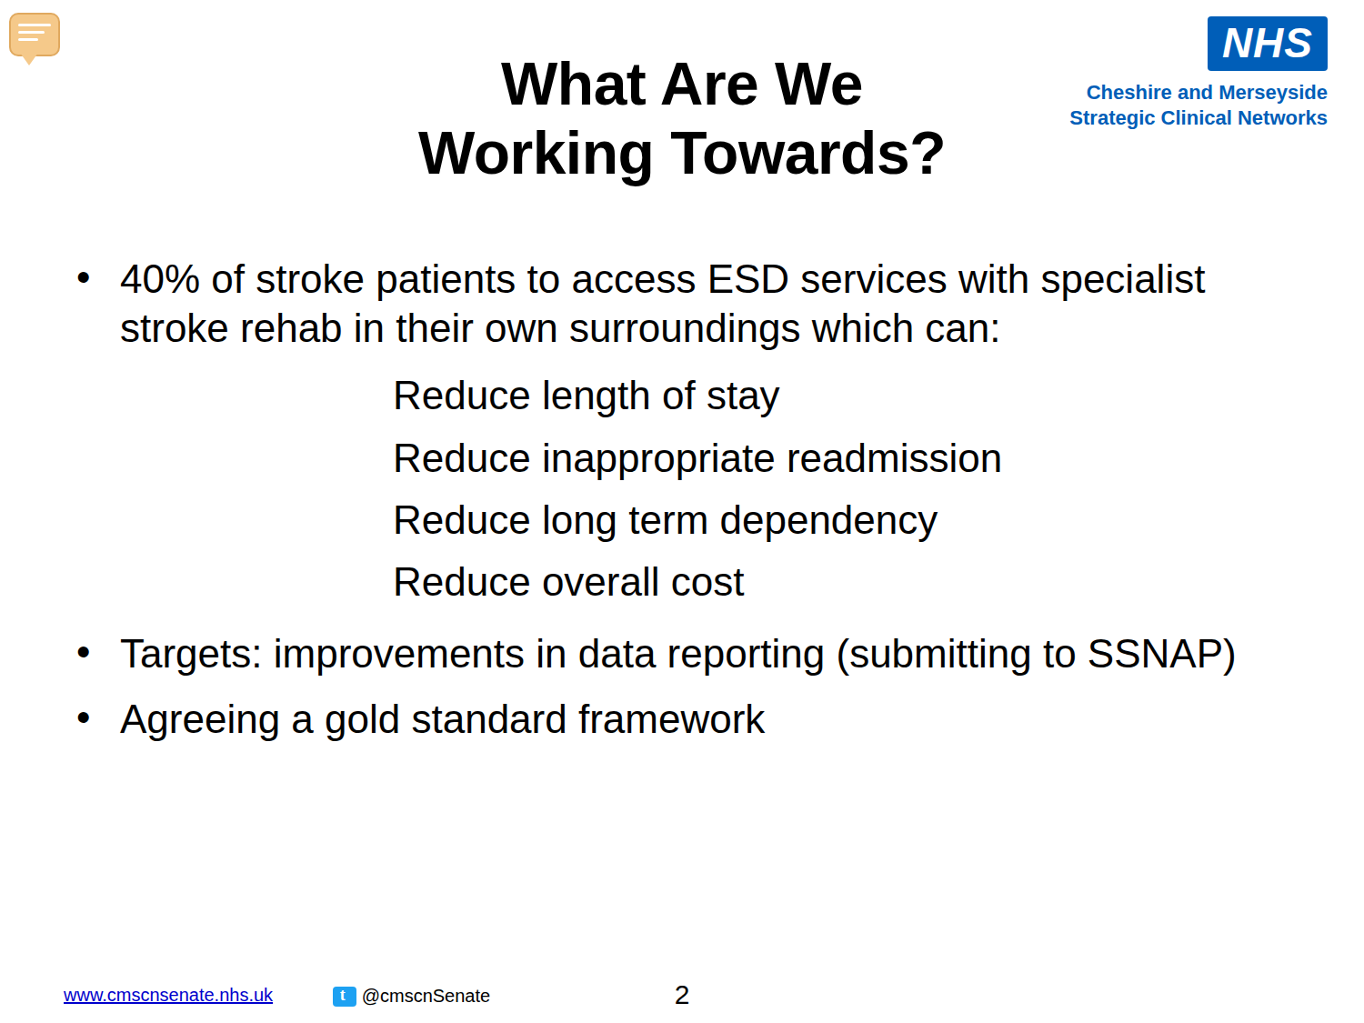NHS
Cheshire and Merseyside
Strategic Clinical Networks
What Are WeWorking Towards?
40% of stroke patients to access ESD services with specialist stroke rehab in their own surroundings which can:
Reduce length of stay
Reduce inappropriate readmission
Reduce long term dependency
Reduce overall cost
Targets: improvements in data reporting (submitting to SSNAP)
Agreeing a gold standard framework
www.cmscnsenate.nhs.uk @cmscnSenate
2